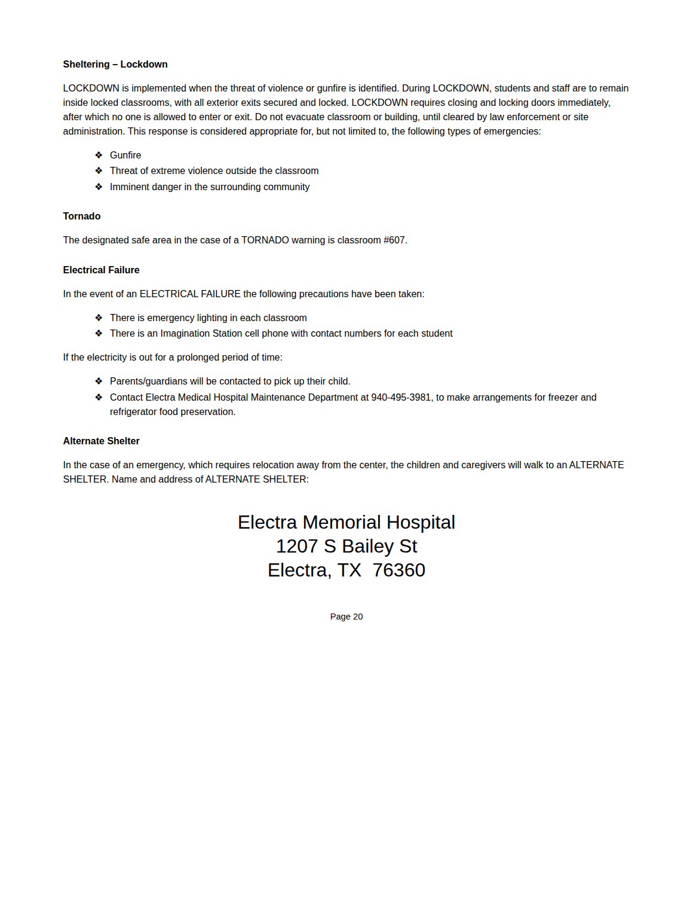Sheltering – Lockdown
LOCKDOWN is implemented when the threat of violence or gunfire is identified. During LOCKDOWN, students and staff are to remain inside locked classrooms, with all exterior exits secured and locked. LOCKDOWN requires closing and locking doors immediately, after which no one is allowed to enter or exit. Do not evacuate classroom or building, until cleared by law enforcement or site administration. This response is considered appropriate for, but not limited to, the following types of emergencies:
Gunfire
Threat of extreme violence outside the classroom
Imminent danger in the surrounding community
Tornado
The designated safe area in the case of a TORNADO warning is classroom #607.
Electrical Failure
In the event of an ELECTRICAL FAILURE the following precautions have been taken:
There is emergency lighting in each classroom
There is an Imagination Station cell phone with contact numbers for each student
If the electricity is out for a prolonged period of time:
Parents/guardians will be contacted to pick up their child.
Contact Electra Medical Hospital Maintenance Department at 940-495-3981, to make arrangements for freezer and refrigerator food preservation.
Alternate Shelter
In the case of an emergency, which requires relocation away from the center, the children and caregivers will walk to an ALTERNATE SHELTER. Name and address of ALTERNATE SHELTER:
Electra Memorial Hospital
1207 S Bailey St
Electra, TX 76360
Page 20